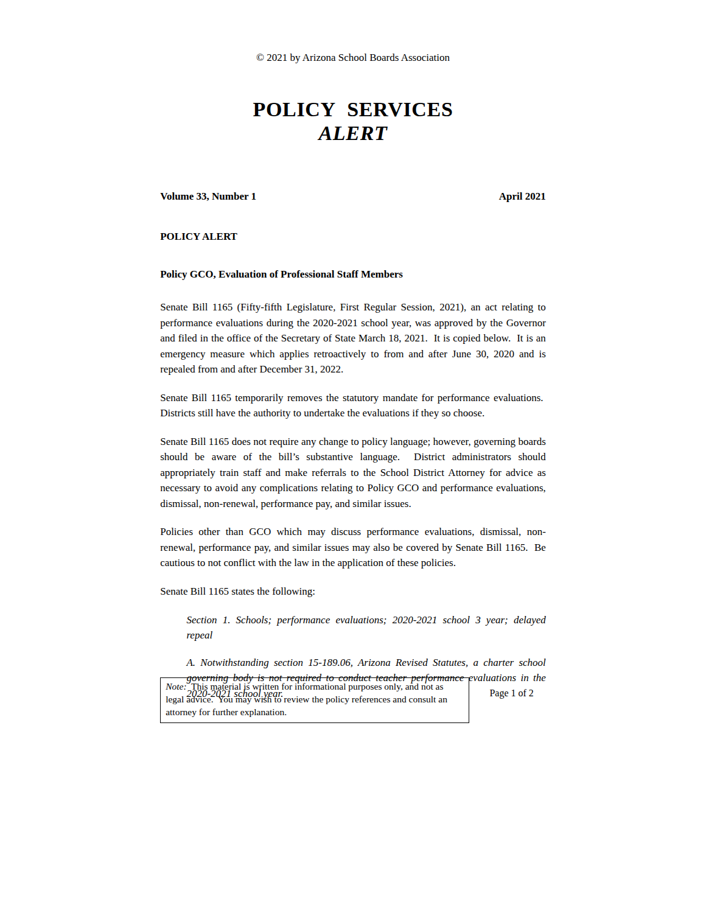© 2021 by Arizona School Boards Association
POLICY SERVICESALERT
Volume 33, Number 1 April 2021
POLICY ALERT
Policy GCO, Evaluation of Professional Staff Members
Senate Bill 1165 (Fifty-fifth Legislature, First Regular Session, 2021), an act relating to performance evaluations during the 2020-2021 school year, was approved by the Governor and filed in the office of the Secretary of State March 18, 2021. It is copied below. It is an emergency measure which applies retroactively to from and after June 30, 2020 and is repealed from and after December 31, 2022.
Senate Bill 1165 temporarily removes the statutory mandate for performance evaluations. Districts still have the authority to undertake the evaluations if they so choose.
Senate Bill 1165 does not require any change to policy language; however, governing boards should be aware of the bill’s substantive language. District administrators should appropriately train staff and make referrals to the School District Attorney for advice as necessary to avoid any complications relating to Policy GCO and performance evaluations, dismissal, non-renewal, performance pay, and similar issues.
Policies other than GCO which may discuss performance evaluations, dismissal, non-renewal, performance pay, and similar issues may also be covered by Senate Bill 1165. Be cautious to not conflict with the law in the application of these policies.
Senate Bill 1165 states the following:
Section 1. Schools; performance evaluations; 2020-2021 school 3 year; delayed repeal
A. Notwithstanding section 15-189.06, Arizona Revised Statutes, a charter school governing body is not required to conduct teacher performance evaluations in the 2020-2021 school year.
Note: This material is written for informational purposes only, and not as legal advice. You may wish to review the policy references and consult an attorney for further explanation.
Page 1 of 2